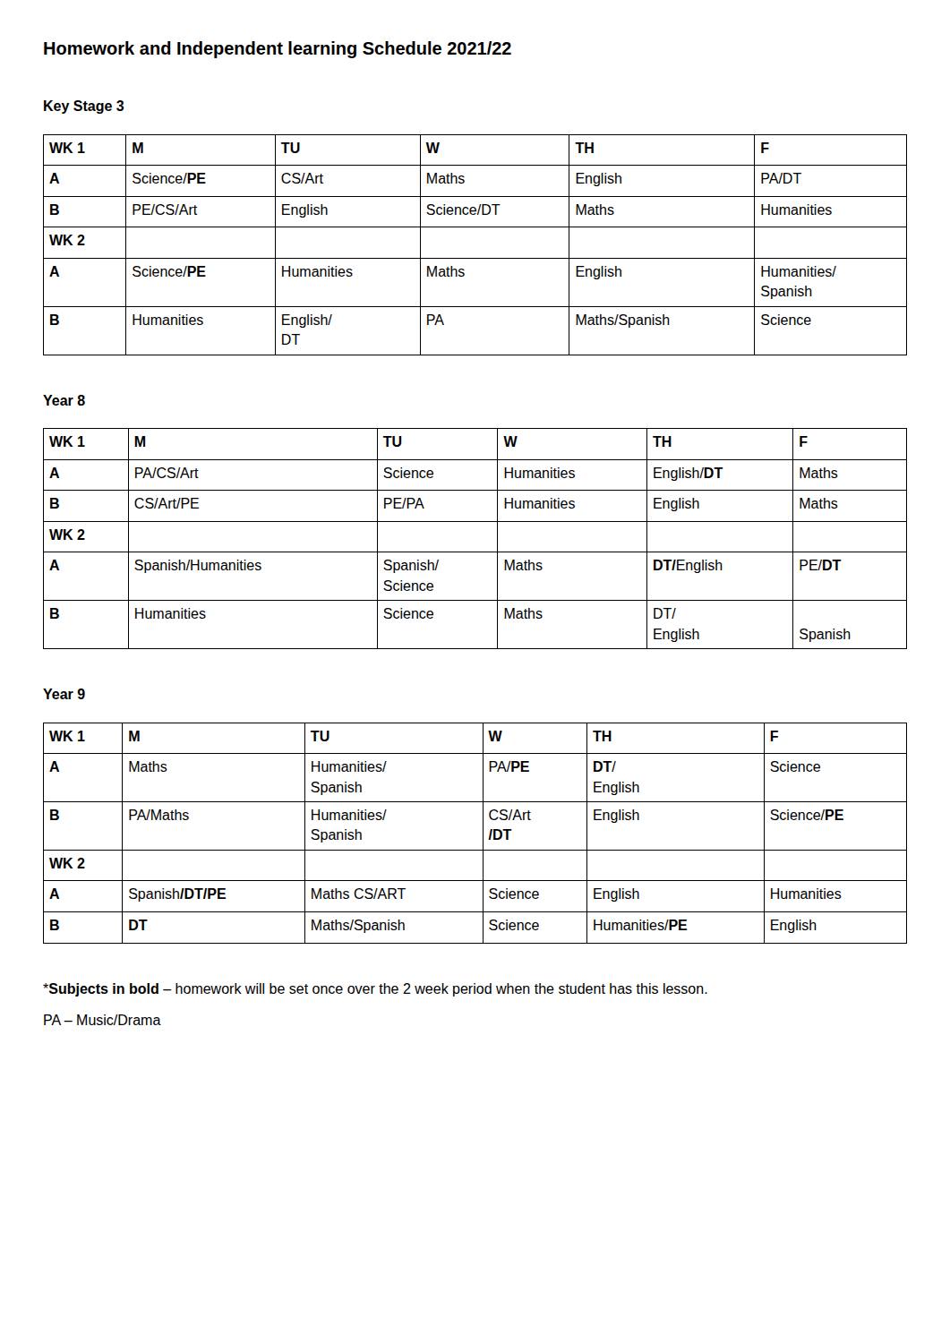Homework and Independent learning Schedule 2021/22
Key Stage 3
| WK 1 | M | TU | W | TH | F |
| --- | --- | --- | --- | --- | --- |
| A | Science/ PE | CS/Art | Maths | English | PA/DT |
| B | PE/CS/Art | English | Science/DT | Maths | Humanities |
| WK 2 | | | | | |
| A | Science/ PE | Humanities | Maths | English | Humanities/ Spanish |
| B | Humanities | English/ DT | PA | Maths/Spanish | Science |
Year 8
| WK 1 | M | TU | W | TH | F |
| --- | --- | --- | --- | --- | --- |
| A | PA/CS/Art | Science | Humanities | English/ DT | Maths |
| B | CS/Art/PE | PE/PA | Humanities | English | Maths |
| WK 2 | | | | | |
| A | Spanish/Humanities | Spanish/ Science | Maths | DT/ English | PE/ DT |
| B | Humanities | Science | Maths | DT/ English | Spanish |
Year 9
| WK 1 | M | TU | W | TH | F |
| --- | --- | --- | --- | --- | --- |
| A | Maths | Humanities/ Spanish | PA/ PE | DT / English | Science |
| B | PA/Maths | Humanities/ Spanish | CS/Art /DT | English | Science/ PE |
| WK 2 | | | | | |
| A | Spanish /DT/PE | Maths CS/ART | Science | English | Humanities |
| B | DT | Maths/Spanish | Science | Humanities/ PE | English |
*Subjects in bold – homework will be set once over the 2 week period when the student has this lesson.
PA – Music/Drama